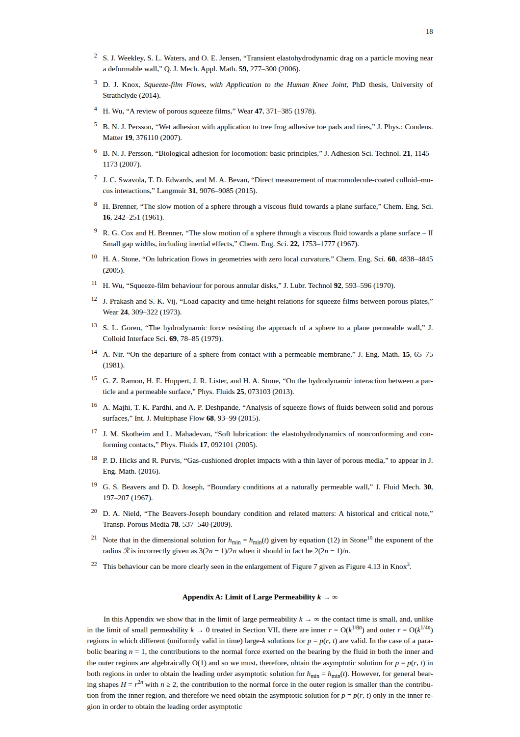18
2 S. J. Weekley, S. L. Waters, and O. E. Jensen, “Transient elastohydrodynamic drag on a particle moving near a deformable wall,” Q. J. Mech. Appl. Math. 59, 277–300 (2006).
3 D. J. Knox, Squeeze-film Flows, with Application to the Human Knee Joint, PhD thesis, University of Strathclyde (2014).
4 H. Wu, “A review of porous squeeze films,” Wear 47, 371–385 (1978).
5 B. N. J. Persson, “Wet adhesion with application to tree frog adhesive toe pads and tires,” J. Phys.: Condens. Matter 19, 376110 (2007).
6 B. N. J. Persson, “Biological adhesion for locomotion: basic principles,” J. Adhesion Sci. Technol. 21, 1145–1173 (2007).
7 J. C. Swavola, T. D. Edwards, and M. A. Bevan, “Direct measurement of macromolecule-coated colloid–mucus interactions,” Langmuir 31, 9076–9085 (2015).
8 H. Brenner, “The slow motion of a sphere through a viscous fluid towards a plane surface,” Chem. Eng. Sci. 16, 242–251 (1961).
9 R. G. Cox and H. Brenner, “The slow motion of a sphere through a viscous fluid towards a plane surface – II Small gap widths, including inertial effects,” Chem. Eng. Sci. 22, 1753–1777 (1967).
10 H. A. Stone, “On lubrication flows in geometries with zero local curvature,” Chem. Eng. Sci. 60, 4838–4845 (2005).
11 H. Wu, “Squeeze-film behaviour for porous annular disks,” J. Lubr. Technol 92, 593–596 (1970).
12 J. Prakash and S. K. Vij, “Load capacity and time-height relations for squeeze films between porous plates,” Wear 24, 309–322 (1973).
13 S. L. Goren, “The hydrodynamic force resisting the approach of a sphere to a plane permeable wall,” J. Colloid Interface Sci. 69, 78–85 (1979).
14 A. Nir, “On the departure of a sphere from contact with a permeable membrane,” J. Eng. Math. 15, 65–75 (1981).
15 G. Z. Ramon, H. E. Huppert, J. R. Lister, and H. A. Stone, “On the hydrodynamic interaction between a particle and a permeable surface,” Phys. Fluids 25, 073103 (2013).
16 A. Majhi, T. K. Pardhi, and A. P. Deshpande, “Analysis of squeeze flows of fluids between solid and porous surfaces,” Int. J. Multiphase Flow 68, 93–99 (2015).
17 J. M. Skotheim and L. Mahadevan, “Soft lubrication: the elastohydrodynamics of nonconforming and conforming contacts,” Phys. Fluids 17, 092101 (2005).
18 P. D. Hicks and R. Purvis, “Gas-cushioned droplet impacts with a thin layer of porous media,” to appear in J. Eng. Math. (2016).
19 G. S. Beavers and D. D. Joseph, “Boundary conditions at a naturally permeable wall,” J. Fluid Mech. 30, 197–207 (1967).
20 D. A. Nield, “The Beavers-Joseph boundary condition and related matters: A historical and critical note,” Transp. Porous Media 78, 537–540 (2009).
21 Note that in the dimensional solution for hmin = hmin(t) given by equation (12) in Stone10 the exponent of the radius ℛ is incorrectly given as 3(2n − 1)/2n when it should in fact be 2(2n − 1)/n.
22 This behaviour can be more clearly seen in the enlargement of Figure 7 given as Figure 4.13 in Knox3.
Appendix A: Limit of Large Permeability k → ∞
In this Appendix we show that in the limit of large permeability k → ∞ the contact time is small, and, unlike in the limit of small permeability k → 0 treated in Section VII, there are inner r = O(k 1/8n) and outer r = O(k 1/4n) regions in which different (uniformly valid in time) large-k solutions for p = p(r, t) are valid. In the case of a parabolic bearing n = 1, the contributions to the normal force exerted on the bearing by the fluid in both the inner and the outer regions are algebraically O(1) and so we must, therefore, obtain the asymptotic solution for p = p(r, t) in both regions in order to obtain the leading order asymptotic solution for hmin = hmin(t). However, for general bearing shapes H = r 2n with n ≥ 2, the contribution to the normal force in the outer region is smaller than the contribution from the inner region, and therefore we need obtain the asymptotic solution for p = p(r, t) only in the inner region in order to obtain the leading order asymptotic